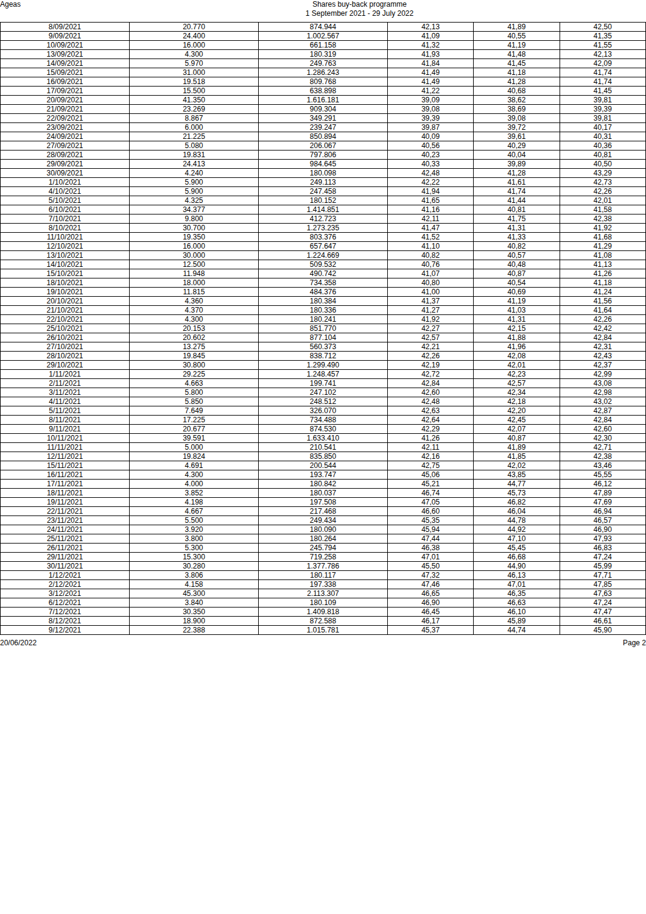Ageas
Shares buy-back programme
1 September 2021 - 29 July 2022
| 8/09/2021 | 20.770 | 874.944 | 42,13 | 41,89 | 42,50 |
| 9/09/2021 | 24.400 | 1.002.567 | 41,09 | 40,55 | 41,35 |
| 10/09/2021 | 16.000 | 661.158 | 41,32 | 41,19 | 41,55 |
| 13/09/2021 | 4.300 | 180.319 | 41,93 | 41,48 | 42,13 |
| 14/09/2021 | 5.970 | 249.763 | 41,84 | 41,45 | 42,09 |
| 15/09/2021 | 31.000 | 1.286.243 | 41,49 | 41,18 | 41,74 |
| 16/09/2021 | 19.518 | 809.768 | 41,49 | 41,28 | 41,74 |
| 17/09/2021 | 15.500 | 638.898 | 41,22 | 40,68 | 41,45 |
| 20/09/2021 | 41.350 | 1.616.181 | 39,09 | 38,62 | 39,81 |
| 21/09/2021 | 23.269 | 909.304 | 39,08 | 38,69 | 39,39 |
| 22/09/2021 | 8.867 | 349.291 | 39,39 | 39,08 | 39,81 |
| 23/09/2021 | 6.000 | 239.247 | 39,87 | 39,72 | 40,17 |
| 24/09/2021 | 21.225 | 850.894 | 40,09 | 39,61 | 40,31 |
| 27/09/2021 | 5.080 | 206.067 | 40,56 | 40,29 | 40,36 |
| 28/09/2021 | 19.831 | 797.806 | 40,23 | 40,04 | 40,81 |
| 29/09/2021 | 24.413 | 984.645 | 40,33 | 39,89 | 40,50 |
| 30/09/2021 | 4.240 | 180.098 | 42,48 | 41,28 | 43,29 |
| 1/10/2021 | 5.900 | 249.113 | 42,22 | 41,61 | 42,73 |
| 4/10/2021 | 5.900 | 247.458 | 41,94 | 41,74 | 42,26 |
| 5/10/2021 | 4.325 | 180.152 | 41,65 | 41,44 | 42,01 |
| 6/10/2021 | 34.377 | 1.414.851 | 41,16 | 40,81 | 41,58 |
| 7/10/2021 | 9.800 | 412.723 | 42,11 | 41,75 | 42,38 |
| 8/10/2021 | 30.700 | 1.273.235 | 41,47 | 41,31 | 41,92 |
| 11/10/2021 | 19.350 | 803.376 | 41,52 | 41,33 | 41,68 |
| 12/10/2021 | 16.000 | 657.647 | 41,10 | 40,82 | 41,29 |
| 13/10/2021 | 30.000 | 1.224.669 | 40,82 | 40,57 | 41,08 |
| 14/10/2021 | 12.500 | 509.532 | 40,76 | 40,48 | 41,13 |
| 15/10/2021 | 11.948 | 490.742 | 41,07 | 40,87 | 41,26 |
| 18/10/2021 | 18.000 | 734.358 | 40,80 | 40,54 | 41,18 |
| 19/10/2021 | 11.815 | 484.376 | 41,00 | 40,69 | 41,24 |
| 20/10/2021 | 4.360 | 180.384 | 41,37 | 41,19 | 41,56 |
| 21/10/2021 | 4.370 | 180.336 | 41,27 | 41,03 | 41,64 |
| 22/10/2021 | 4.300 | 180.241 | 41,92 | 41,31 | 42,26 |
| 25/10/2021 | 20.153 | 851.770 | 42,27 | 42,15 | 42,42 |
| 26/10/2021 | 20.602 | 877.104 | 42,57 | 41,88 | 42,84 |
| 27/10/2021 | 13.275 | 560.373 | 42,21 | 41,96 | 42,31 |
| 28/10/2021 | 19.845 | 838.712 | 42,26 | 42,08 | 42,43 |
| 29/10/2021 | 30.800 | 1.299.490 | 42,19 | 42,01 | 42,37 |
| 1/11/2021 | 29.225 | 1.248.457 | 42,72 | 42,23 | 42,99 |
| 2/11/2021 | 4.663 | 199.741 | 42,84 | 42,57 | 43,08 |
| 3/11/2021 | 5.800 | 247.102 | 42,60 | 42,34 | 42,98 |
| 4/11/2021 | 5.850 | 248.512 | 42,48 | 42,18 | 43,02 |
| 5/11/2021 | 7.649 | 326.070 | 42,63 | 42,20 | 42,87 |
| 8/11/2021 | 17.225 | 734.488 | 42,64 | 42,45 | 42,84 |
| 9/11/2021 | 20.677 | 874.530 | 42,29 | 42,07 | 42,60 |
| 10/11/2021 | 39.591 | 1.633.410 | 41,26 | 40,87 | 42,30 |
| 11/11/2021 | 5.000 | 210.541 | 42,11 | 41,89 | 42,71 |
| 12/11/2021 | 19.824 | 835.850 | 42,16 | 41,85 | 42,38 |
| 15/11/2021 | 4.691 | 200.544 | 42,75 | 42,02 | 43,46 |
| 16/11/2021 | 4.300 | 193.747 | 45,06 | 43,85 | 45,55 |
| 17/11/2021 | 4.000 | 180.842 | 45,21 | 44,77 | 46,12 |
| 18/11/2021 | 3.852 | 180.037 | 46,74 | 45,73 | 47,89 |
| 19/11/2021 | 4.198 | 197.508 | 47,05 | 46,82 | 47,69 |
| 22/11/2021 | 4.667 | 217.468 | 46,60 | 46,04 | 46,94 |
| 23/11/2021 | 5.500 | 249.434 | 45,35 | 44,78 | 46,57 |
| 24/11/2021 | 3.920 | 180.090 | 45,94 | 44,92 | 46,90 |
| 25/11/2021 | 3.800 | 180.264 | 47,44 | 47,10 | 47,93 |
| 26/11/2021 | 5.300 | 245.794 | 46,38 | 45,45 | 46,83 |
| 29/11/2021 | 15.300 | 719.258 | 47,01 | 46,68 | 47,24 |
| 30/11/2021 | 30.280 | 1.377.786 | 45,50 | 44,90 | 45,99 |
| 1/12/2021 | 3.806 | 180.117 | 47,32 | 46,13 | 47,71 |
| 2/12/2021 | 4.158 | 197.338 | 47,46 | 47,01 | 47,85 |
| 3/12/2021 | 45.300 | 2.113.307 | 46,65 | 46,35 | 47,63 |
| 6/12/2021 | 3.840 | 180.109 | 46,90 | 46,63 | 47,24 |
| 7/12/2021 | 30.350 | 1.409.818 | 46,45 | 46,10 | 47,47 |
| 8/12/2021 | 18.900 | 872.588 | 46,17 | 45,89 | 46,61 |
| 9/12/2021 | 22.388 | 1.015.781 | 45,37 | 44,74 | 45,90 |
20/06/2022
Page 2